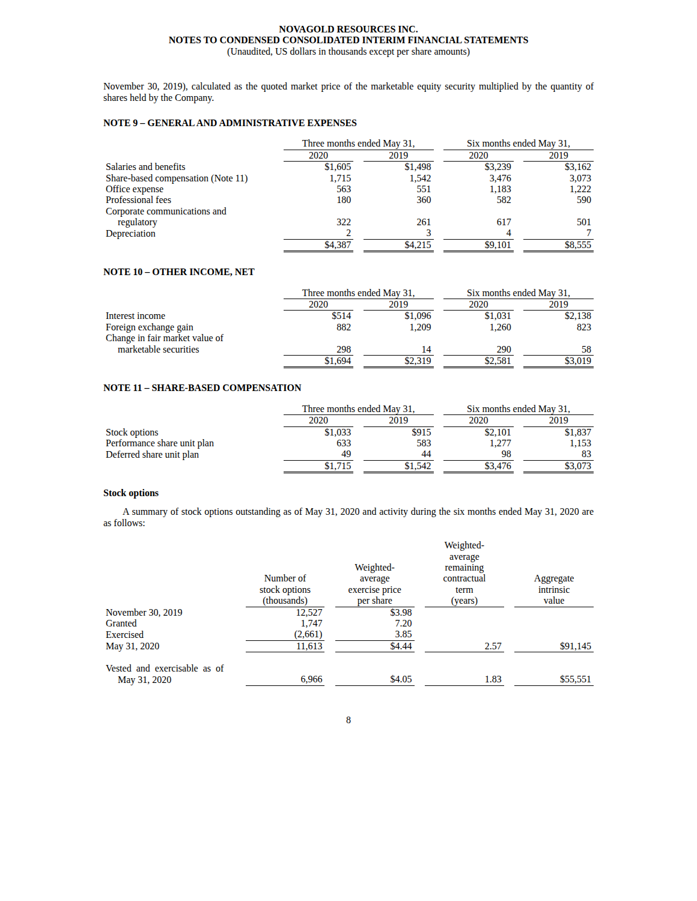NOVAGOLD RESOURCES INC.
NOTES TO CONDENSED CONSOLIDATED INTERIM FINANCIAL STATEMENTS
(Unaudited, US dollars in thousands except per share amounts)
November 30, 2019), calculated as the quoted market price of the marketable equity security multiplied by the quantity of shares held by the Company.
NOTE 9 – GENERAL AND ADMINISTRATIVE EXPENSES
| | | Three months ended May 31, | | Six months ended May 31, |
| | | 2020 | | 2019 | | 2020 | | 2019 |
| Salaries and benefits | | $1,605 | | $1,498 | | $3,239 | | $3,162 |
| Share-based compensation (Note 11) | | 1,715 | | 1,542 | | 3,476 | | 3,073 |
| Office expense | | 563 | | 551 | | 1,183 | | 1,222 |
| Professional fees | | 180 | | 360 | | 582 | | 590 |
| Corporate communications and | | | | | | | | |
| regulatory | | 322 | | 261 | | 617 | | 501 |
| Depreciation | | 2 | | 3 | | 4 | | 7 |
| | | $4,387 | | $4,215 | | $9,101 | | $8,555 |
NOTE 10 – OTHER INCOME, NET
| | | Three months ended May 31, | | Six months ended May 31, |
| | | 2020 | | 2019 | | 2020 | | 2019 |
| Interest income | | $514 | | $1,096 | | $1,031 | | $2,138 |
| Foreign exchange gain | | 882 | | 1,209 | | 1,260 | | 823 |
| Change in fair market value of | | | | | | | | |
| marketable securities | | 298 | | 14 | | 290 | | 58 |
| | | $1,694 | | $2,319 | | $2,581 | | $3,019 |
NOTE 11 – SHARE-BASED COMPENSATION
| | | Three months ended May 31, | | Six months ended May 31, |
| | | 2020 | | 2019 | | 2020 | | 2019 |
| Stock options | | $1,033 | | $915 | | $2,101 | | $1,837 |
| Performance share unit plan | | 633 | | 583 | | 1,277 | | 1,153 |
| Deferred share unit plan | | 49 | | 44 | | 98 | | 83 |
| | | $1,715 | | $1,542 | | $3,476 | | $3,073 |
Stock options
A summary of stock options outstanding as of May 31, 2020 and activity during the six months ended May 31, 2020 are as follows:
| | | | | | | Weighted- | | |
| | | | | | | average | | |
| | | | | Weighted- | | remaining | | |
| | | Number of | | average | | contractual | | Aggregate |
| | | stock options | | exercise price | | term | | intrinsic |
| | | (thousands) | | per share | | (years) | | value |
| November 30, 2019 | | 12,527 | | $3.98 | | | | |
| Granted | | 1,747 | | 7.20 | | | | |
| Exercised | | (2,661) | | 3.85 | | | | |
| May 31, 2020 | | 11,613 | | $4.44 | | 2.57 | | $91,145 |
| Vested and exercisable as of | | | | | | | | |
| May 31, 2020 | | 6,966 | | $4.05 | | 1.83 | | $55,551 |
8